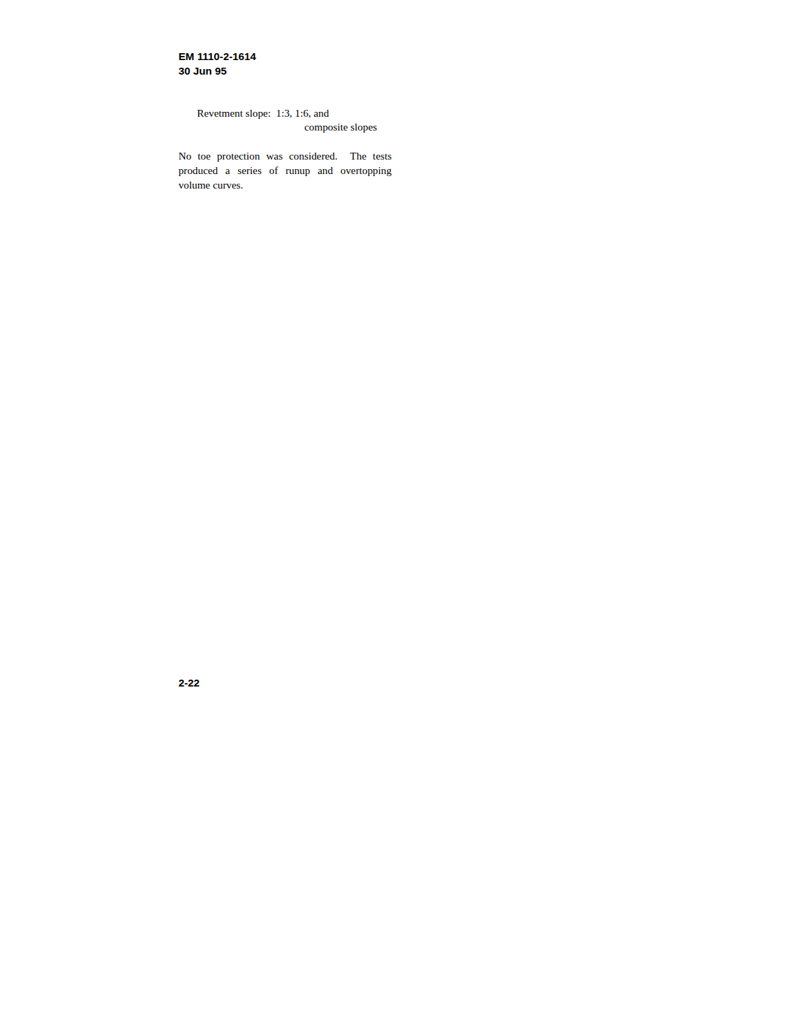EM 1110-2-1614
30 Jun 95
Revetment slope: 1:3, 1:6, and composite slopes
No toe protection was considered. The tests produced a series of runup and overtopping volume curves.
2-22